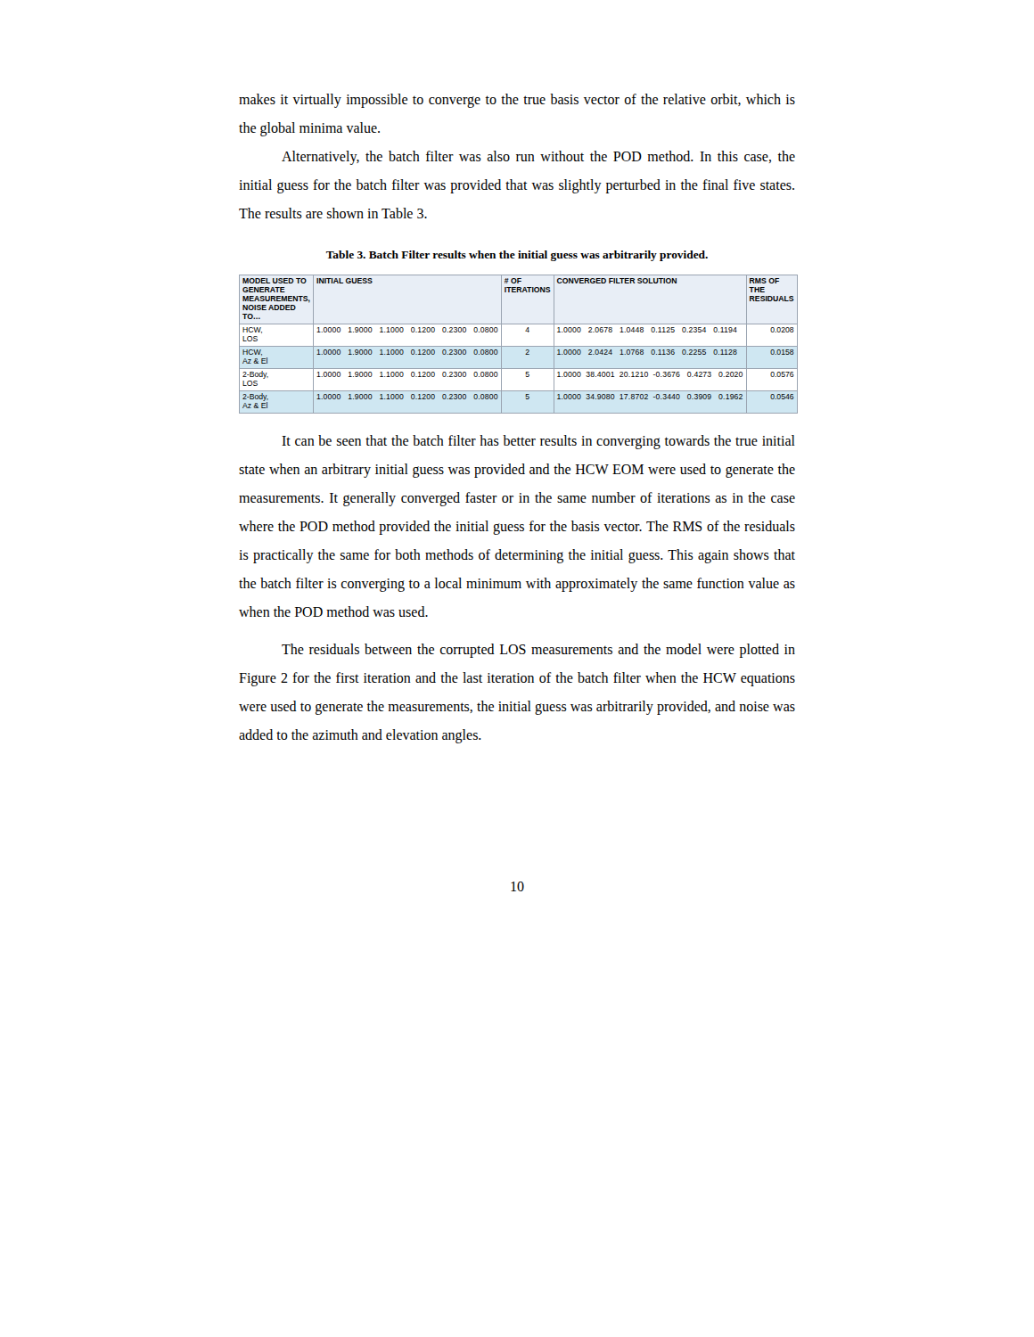makes it virtually impossible to converge to the true basis vector of the relative orbit, which is the global minima value.
Alternatively, the batch filter was also run without the POD method. In this case, the initial guess for the batch filter was provided that was slightly perturbed in the final five states. The results are shown in Table 3.
Table 3. Batch Filter results when the initial guess was arbitrarily provided.
| MODEL USED TO GENERATE MEASUREMENTS, NOISE ADDED TO… | INITIAL GUESS | # OF ITERATIONS | CONVERGED FILTER SOLUTION | RMS OF THE RESIDUALS |
| --- | --- | --- | --- | --- |
| HCW, LOS | 1.0000 1.9000 1.1000 0.1200 0.2300 0.0800 | 4 | 1.0000 2.0678 1.0448 0.1125 0.2354 0.1194 | 0.0208 |
| HCW, Az & El | 1.0000 1.9000 1.1000 0.1200 0.2300 0.0800 | 2 | 1.0000 2.0424 1.0768 0.1136 0.2255 0.1128 | 0.0158 |
| 2-Body, LOS | 1.0000 1.9000 1.1000 0.1200 0.2300 0.0800 | 5 | 1.0000 38.4001 20.1210 -0.3676 0.4273 0.2020 | 0.0576 |
| 2-Body, Az & El | 1.0000 1.9000 1.1000 0.1200 0.2300 0.0800 | 5 | 1.0000 34.9080 17.8702 -0.3440 0.3909 0.1962 | 0.0546 |
It can be seen that the batch filter has better results in converging towards the true initial state when an arbitrary initial guess was provided and the HCW EOM were used to generate the measurements. It generally converged faster or in the same number of iterations as in the case where the POD method provided the initial guess for the basis vector. The RMS of the residuals is practically the same for both methods of determining the initial guess. This again shows that the batch filter is converging to a local minimum with approximately the same function value as when the POD method was used.
The residuals between the corrupted LOS measurements and the model were plotted in Figure 2 for the first iteration and the last iteration of the batch filter when the HCW equations were used to generate the measurements, the initial guess was arbitrarily provided, and noise was added to the azimuth and elevation angles.
10